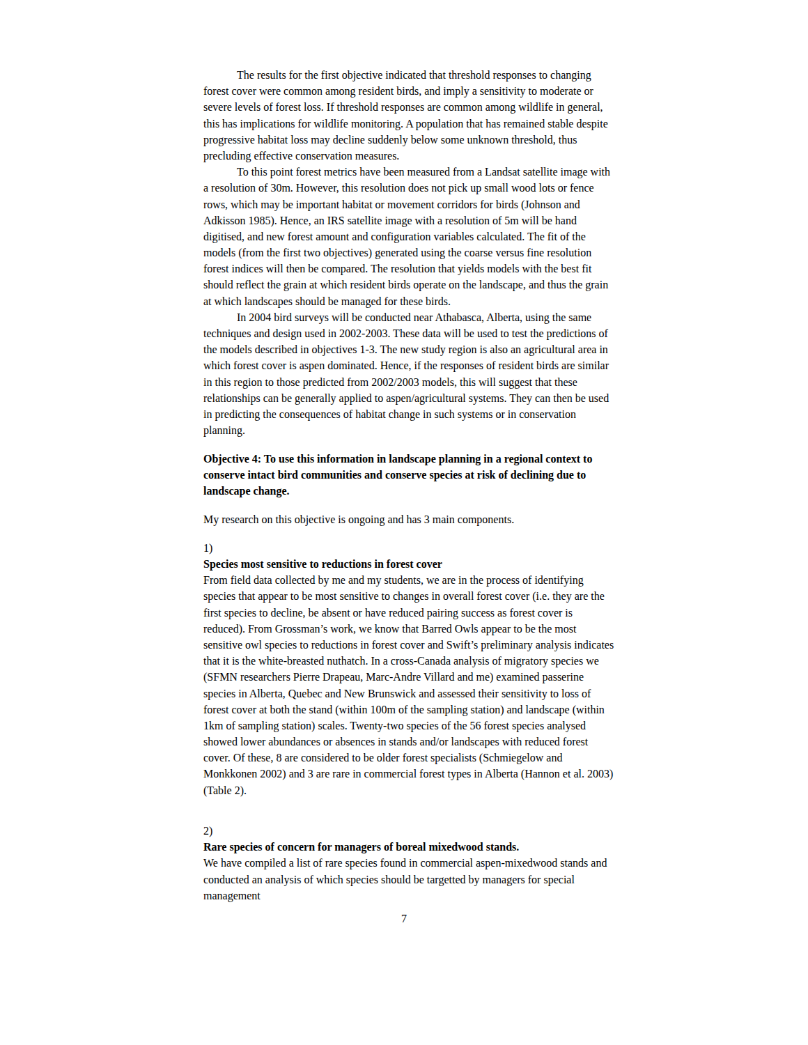The results for the first objective indicated that threshold responses to changing forest cover were common among resident birds, and imply a sensitivity to moderate or severe levels of forest loss. If threshold responses are common among wildlife in general, this has implications for wildlife monitoring. A population that has remained stable despite progressive habitat loss may decline suddenly below some unknown threshold, thus precluding effective conservation measures.
To this point forest metrics have been measured from a Landsat satellite image with a resolution of 30m. However, this resolution does not pick up small wood lots or fence rows, which may be important habitat or movement corridors for birds (Johnson and Adkisson 1985). Hence, an IRS satellite image with a resolution of 5m will be hand digitised, and new forest amount and configuration variables calculated. The fit of the models (from the first two objectives) generated using the coarse versus fine resolution forest indices will then be compared. The resolution that yields models with the best fit should reflect the grain at which resident birds operate on the landscape, and thus the grain at which landscapes should be managed for these birds.
In 2004 bird surveys will be conducted near Athabasca, Alberta, using the same techniques and design used in 2002-2003. These data will be used to test the predictions of the models described in objectives 1-3. The new study region is also an agricultural area in which forest cover is aspen dominated. Hence, if the responses of resident birds are similar in this region to those predicted from 2002/2003 models, this will suggest that these relationships can be generally applied to aspen/agricultural systems. They can then be used in predicting the consequences of habitat change in such systems or in conservation planning.
Objective 4: To use this information in landscape planning in a regional context to conserve intact bird communities and conserve species at risk of declining due to landscape change.
My research on this objective is ongoing and has 3 main components.
1)
Species most sensitive to reductions in forest cover
From field data collected by me and my students, we are in the process of identifying species that appear to be most sensitive to changes in overall forest cover (i.e. they are the first species to decline, be absent or have reduced pairing success as forest cover is reduced). From Grossman’s work, we know that Barred Owls appear to be the most sensitive owl species to reductions in forest cover and Swift’s preliminary analysis indicates that it is the white-breasted nuthatch. In a cross-Canada analysis of migratory species we (SFMN researchers Pierre Drapeau, Marc-Andre Villard and me) examined passerine species in Alberta, Quebec and New Brunswick and assessed their sensitivity to loss of forest cover at both the stand (within 100m of the sampling station) and landscape (within 1km of sampling station) scales. Twenty-two species of the 56 forest species analysed showed lower abundances or absences in stands and/or landscapes with reduced forest cover. Of these, 8 are considered to be older forest specialists (Schmiegelow and Monkkonen 2002) and 3 are rare in commercial forest types in Alberta (Hannon et al. 2003) (Table 2).
2)
Rare species of concern for managers of boreal mixedwood stands.
We have compiled a list of rare species found in commercial aspen-mixedwood stands and conducted an analysis of which species should be targetted by managers for special management
7